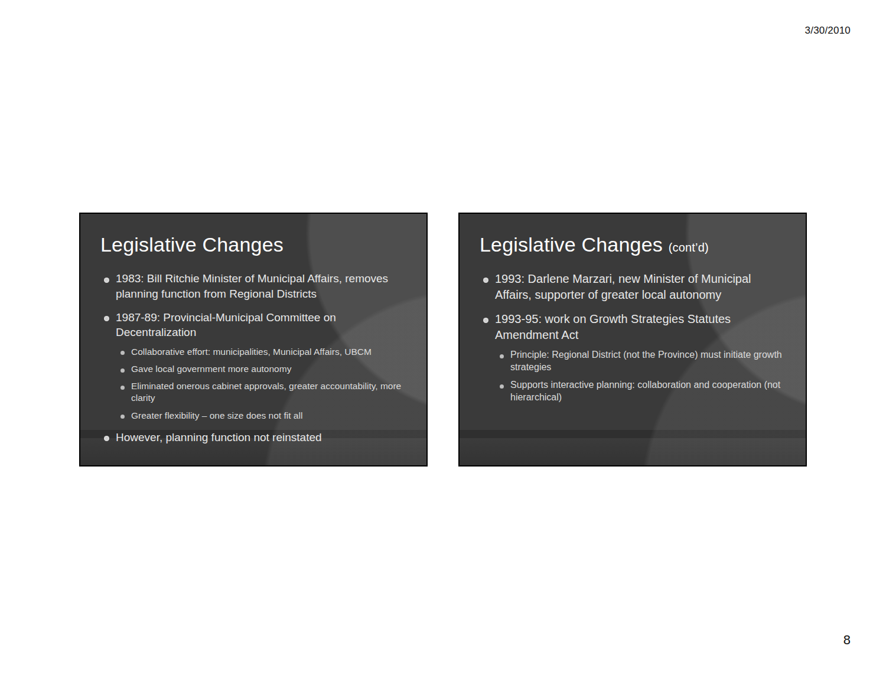3/30/2010
Legislative Changes
1983: Bill Ritchie Minister of Municipal Affairs, removes planning function from Regional Districts
1987-89: Provincial-Municipal Committee on Decentralization
Collaborative effort: municipalities, Municipal Affairs, UBCM
Gave local government more autonomy
Eliminated onerous cabinet approvals, greater accountability, more clarity
Greater flexibility – one size does not fit all
However, planning function not reinstated
Legislative Changes (cont’d)
1993: Darlene Marzari, new Minister of Municipal Affairs, supporter of greater local autonomy
1993-95: work on Growth Strategies Statutes Amendment Act
Principle: Regional District (not the Province) must initiate growth strategies
Supports interactive planning: collaboration and cooperation (not hierarchical)
8